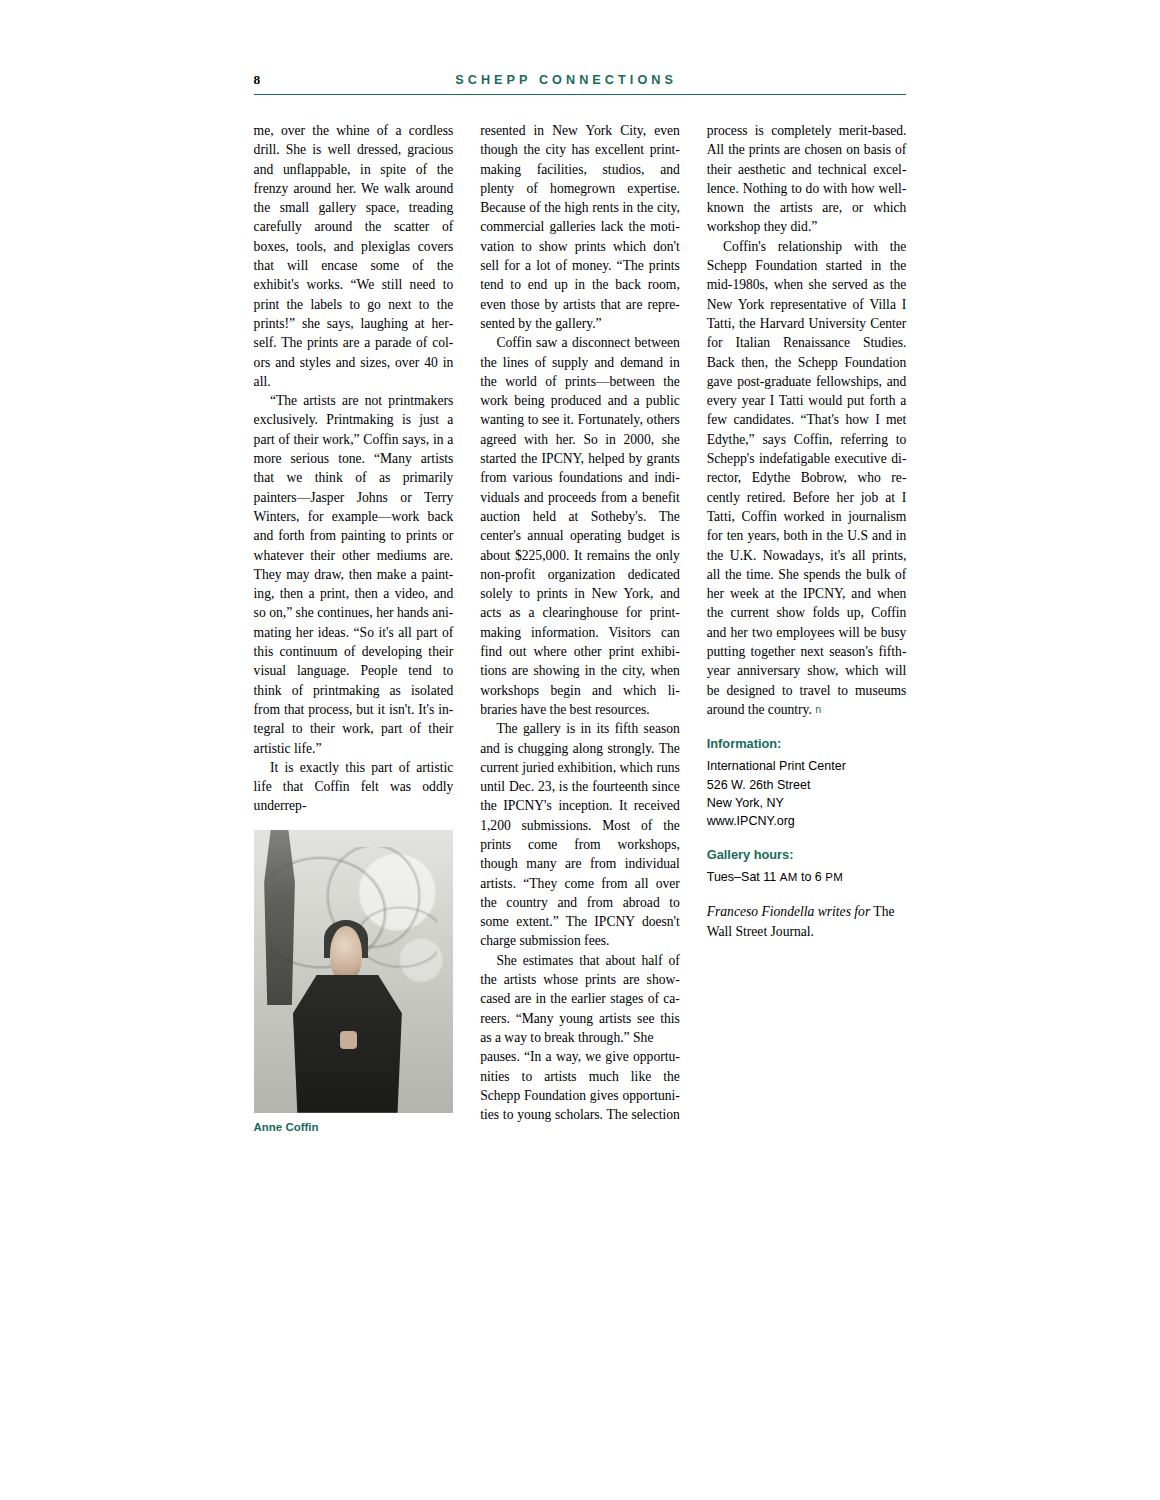8
Schepp Connections
me, over the whine of a cordless drill. She is well dressed, gracious and unflappable, in spite of the frenzy around her. We walk around the small gallery space, treading carefully around the scatter of boxes, tools, and plexiglas covers that will encase some of the exhibit's works. “We still need to print the labels to go next to the prints!” she says, laughing at herself. The prints are a parade of colors and styles and sizes, over 40 in all.
“The artists are not printmakers exclusively. Printmaking is just a part of their work,” Coffin says, in a more serious tone. “Many artists that we think of as primarily painters—Jasper Johns or Terry Winters, for example—work back and forth from painting to prints or whatever their other mediums are. They may draw, then make a painting, then a print, then a video, and so on,” she continues, her hands animating her ideas. “So it's all part of this continuum of developing their visual language. People tend to think of printmaking as isolated from that process, but it isn't. It's integral to their work, part of their artistic life.”
It is exactly this part of artistic life that Coffin felt was oddly underrep-
Anne Coffin
resented in New York City, even though the city has excellent printmaking facilities, studios, and plenty of homegrown expertise. Because of the high rents in the city, commercial galleries lack the motivation to show prints which don't sell for a lot of money. “The prints tend to end up in the back room, even those by artists that are represented by the gallery.”
Coffin saw a disconnect between the lines of supply and demand in the world of prints—between the work being produced and a public wanting to see it. Fortunately, others agreed with her. So in 2000, she started the IPCNY, helped by grants from various foundations and individuals and proceeds from a benefit auction held at Sotheby's. The center's annual operating budget is about $225,000. It remains the only non-profit organization dedicated solely to prints in New York, and acts as a clearinghouse for printmaking information. Visitors can find out where other print exhibitions are showing in the city, when workshops begin and which libraries have the best resources.
The gallery is in its fifth season and is chugging along strongly. The current juried exhibition, which runs until Dec. 23, is the fourteenth since the IPCNY's inception. It received 1,200 submissions. Most of the prints come from workshops, though many are from individual artists. “They come from all over the country and from abroad to some extent.” The IPCNY doesn't charge submission fees.
She estimates that about half of the artists whose prints are showcased are in the earlier stages of careers. “Many young artists see this as a way to break through.” She
pauses. “In a way, we give opportunities to artists much like the Schepp Foundation gives opportunities to young scholars. The selection process is completely merit-based. All the prints are chosen on basis of their aesthetic and technical excellence. Nothing to do with how well-known the artists are, or which workshop they did.”
Coffin's relationship with the Schepp Foundation started in the mid-1980s, when she served as the New York representative of Villa I Tatti, the Harvard University Center for Italian Renaissance Studies. Back then, the Schepp Foundation gave post-graduate fellowships, and every year I Tatti would put forth a few candidates. “That's how I met Edythe,” says Coffin, referring to Schepp's indefatigable executive director, Edythe Bobrow, who recently retired. Before her job at I Tatti, Coffin worked in journalism for ten years, both in the U.S and in the U.K. Nowadays, it's all prints, all the time. She spends the bulk of her week at the IPCNY, and when the current show folds up, Coffin and her two employees will be busy putting together next season's fifth-year anniversary show, which will be designed to travel to museums around the country. n
Information:
International Print Center
526 W. 26th Street
New York, NY
www.IPCNY.org
Gallery hours:
Tues–Sat 11 AM to 6 PM
Franceso Fiondella writes for The Wall Street Journal.